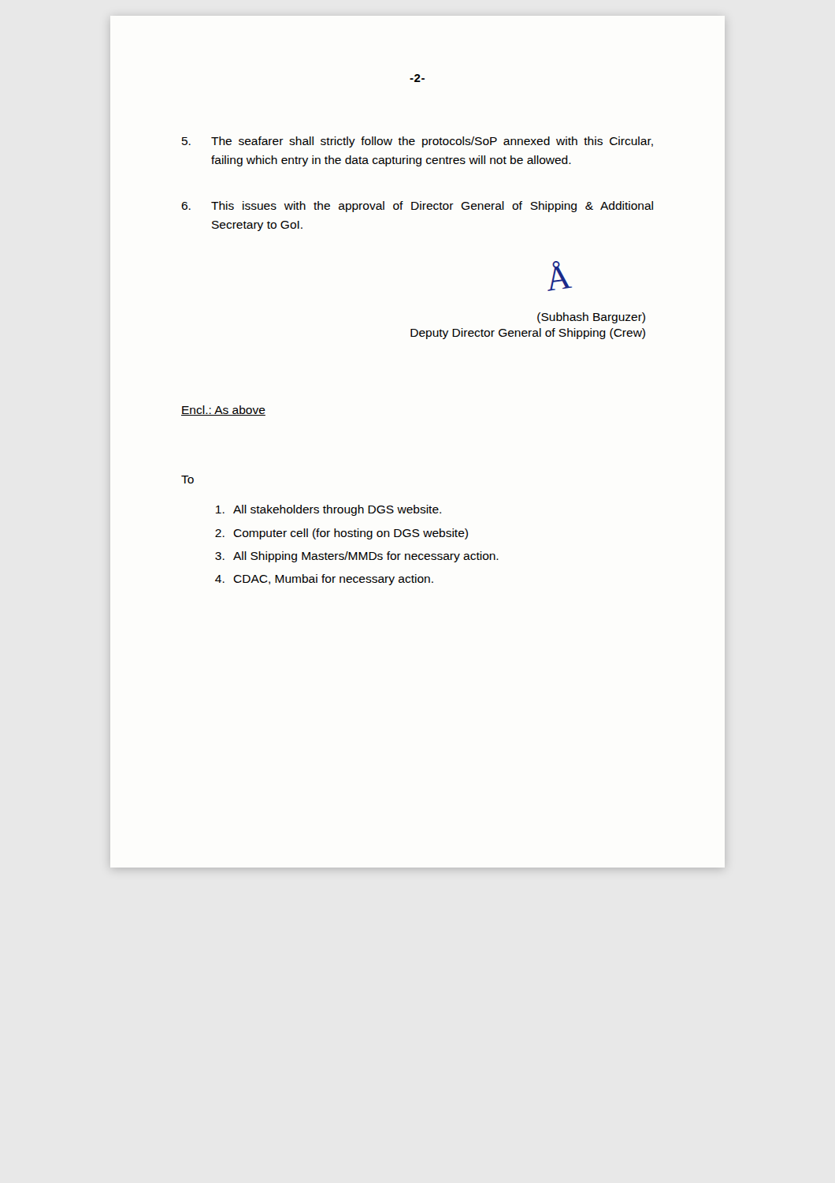-2-
5.
The seafarer shall strictly follow the protocols/SoP annexed with this Circular, failing which entry in the data capturing centres will not be allowed.
6.
This issues with the approval of Director General of Shipping & Additional Secretary to GoI.
Å
(Subhash Barguzer)
Deputy Director General of Shipping (Crew)
Encl.: As above
To
All stakeholders through DGS website.
Computer cell (for hosting on DGS website)
All Shipping Masters/MMDs for necessary action.
CDAC, Mumbai for necessary action.